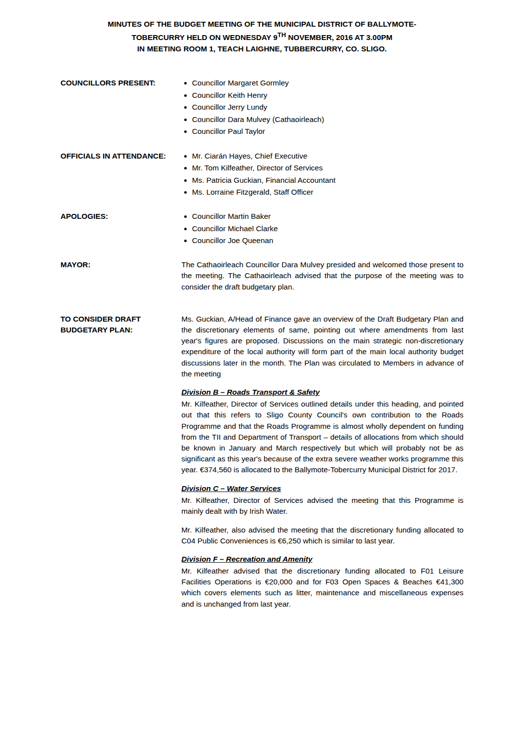MINUTES OF THE BUDGET MEETING OF THE MUNICIPAL DISTRICT OF BALLYMOTE-
TOBERCURRY HELD ON WEDNESDAY 9TH NOVEMBER, 2016 AT 3.00PM
IN MEETING ROOM 1, TEACH LAIGHNE, TUBBERCURRY, CO. SLIGO.
COUNCILLORS PRESENT:
Councillor Margaret Gormley
Councillor Keith Henry
Councillor Jerry Lundy
Councillor Dara Mulvey (Cathaoirleach)
Councillor Paul Taylor
OFFICIALS IN ATTENDANCE:
Mr. Ciarán Hayes, Chief Executive
Mr. Tom Kilfeather, Director of Services
Ms. Patricia Guckian, Financial Accountant
Ms. Lorraine Fitzgerald, Staff Officer
APOLOGIES:
Councillor Martin Baker
Councillor Michael Clarke
Councillor Joe Queenan
MAYOR:
The Cathaoirleach Councillor Dara Mulvey presided and welcomed those present to the meeting. The Cathaoirleach advised that the purpose of the meeting was to consider the draft budgetary plan.
TO CONSIDER DRAFT
BUDGETARY PLAN:
Ms. Guckian, A/Head of Finance gave an overview of the Draft Budgetary Plan and the discretionary elements of same, pointing out where amendments from last year's figures are proposed. Discussions on the main strategic non-discretionary expenditure of the local authority will form part of the main local authority budget discussions later in the month. The Plan was circulated to Members in advance of the meeting
Division B – Roads Transport & Safety
Mr. Kilfeather, Director of Services outlined details under this heading, and pointed out that this refers to Sligo County Council's own contribution to the Roads Programme and that the Roads Programme is almost wholly dependent on funding from the TII and Department of Transport – details of allocations from which should be known in January and March respectively but which will probably not be as significant as this year's because of the extra severe weather works programme this year. €374,560 is allocated to the Ballymote-Tobercurry Municipal District for 2017.
Division C – Water Services
Mr. Kilfeather, Director of Services advised the meeting that this Programme is mainly dealt with by Irish Water.
Mr. Kilfeather, also advised the meeting that the discretionary funding allocated to C04 Public Conveniences is €6,250 which is similar to last year.
Division F – Recreation and Amenity
Mr. Kilfeather advised that the discretionary funding allocated to F01 Leisure Facilities Operations is €20,000 and for F03 Open Spaces & Beaches €41,300 which covers elements such as litter, maintenance and miscellaneous expenses and is unchanged from last year.